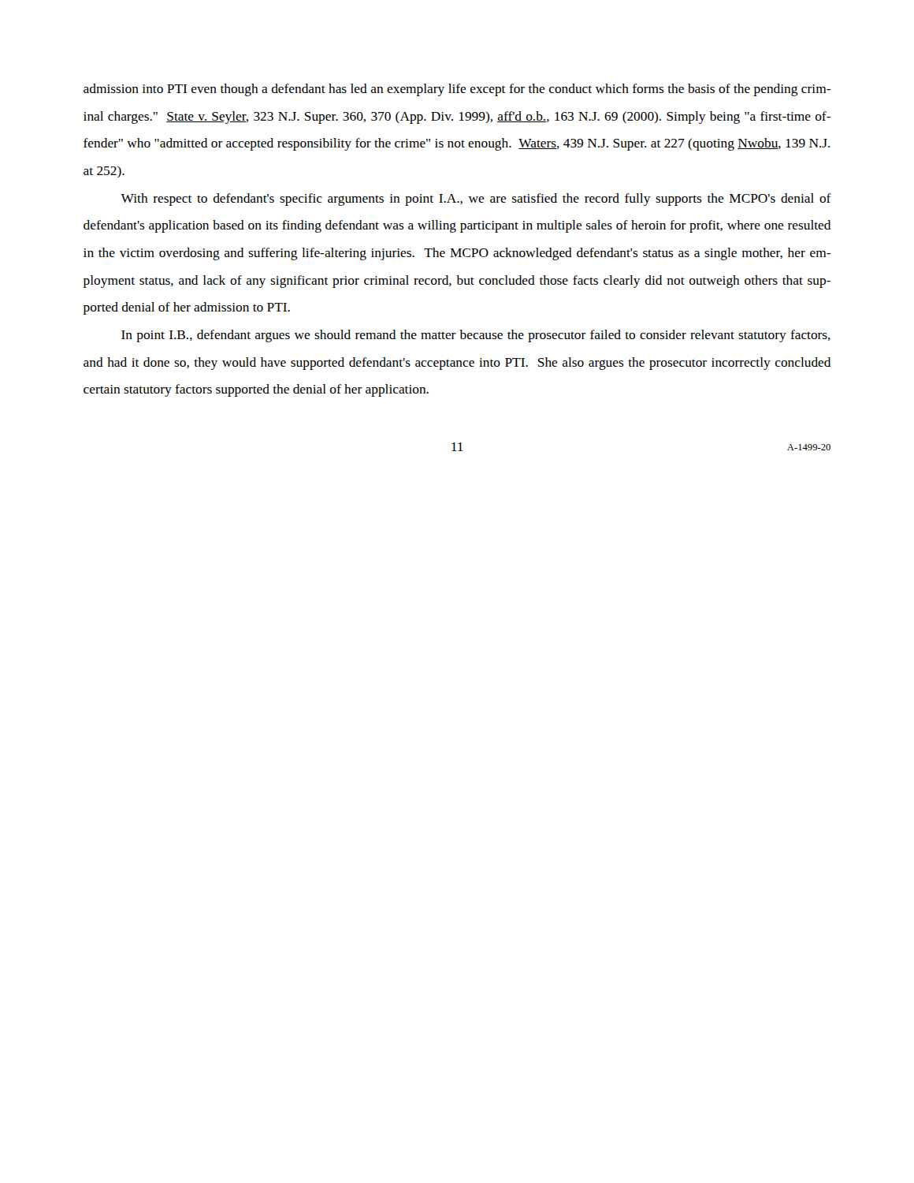admission into PTI even though a defendant has led an exemplary life except for the conduct which forms the basis of the pending criminal charges." State v. Seyler, 323 N.J. Super. 360, 370 (App. Div. 1999), aff'd o.b., 163 N.J. 69 (2000). Simply being "a first-time offender" who "admitted or accepted responsibility for the crime" is not enough. Waters, 439 N.J. Super. at 227 (quoting Nwobu, 139 N.J. at 252).
With respect to defendant's specific arguments in point I.A., we are satisfied the record fully supports the MCPO's denial of defendant's application based on its finding defendant was a willing participant in multiple sales of heroin for profit, where one resulted in the victim overdosing and suffering life-altering injuries. The MCPO acknowledged defendant's status as a single mother, her employment status, and lack of any significant prior criminal record, but concluded those facts clearly did not outweigh others that supported denial of her admission to PTI.
In point I.B., defendant argues we should remand the matter because the prosecutor failed to consider relevant statutory factors, and had it done so, they would have supported defendant's acceptance into PTI. She also argues the prosecutor incorrectly concluded certain statutory factors supported the denial of her application.
11 A-1499-20